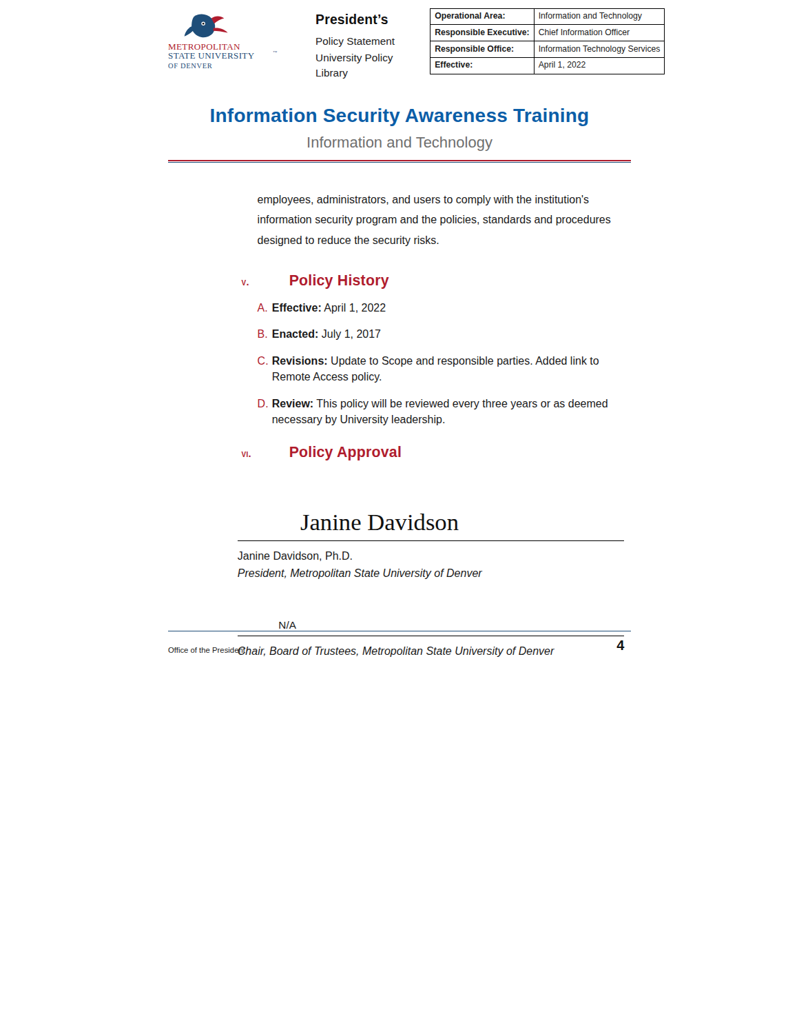METROPOLITAN STATE UNIVERSITY ™ OF DENVER
President’s
Policy Statement
University Policy Library
| Operational Area: | Information and Technology |
| Responsible Executive: | Chief Information Officer |
| Responsible Office: | Information Technology Services |
| Effective: | April 1, 2022 |
Information Security Awareness Training
Information and Technology
employees, administrators, and users to comply with the institution's information security program and the policies, standards and procedures designed to reduce the security risks.
V.
Policy History
A. Effective: April 1, 2022
B. Enacted: July 1, 2017
C. Revisions: Update to Scope and responsible parties. Added link to Remote Access policy.
D. Review: This policy will be reviewed every three years or as deemed necessary by University leadership.
VI.
Policy Approval
Janine Davidson
Janine Davidson, Ph.D.
President, Metropolitan State University of Denver
N/A
Chair, Board of Trustees, Metropolitan State University of Denver
Office of the President
4